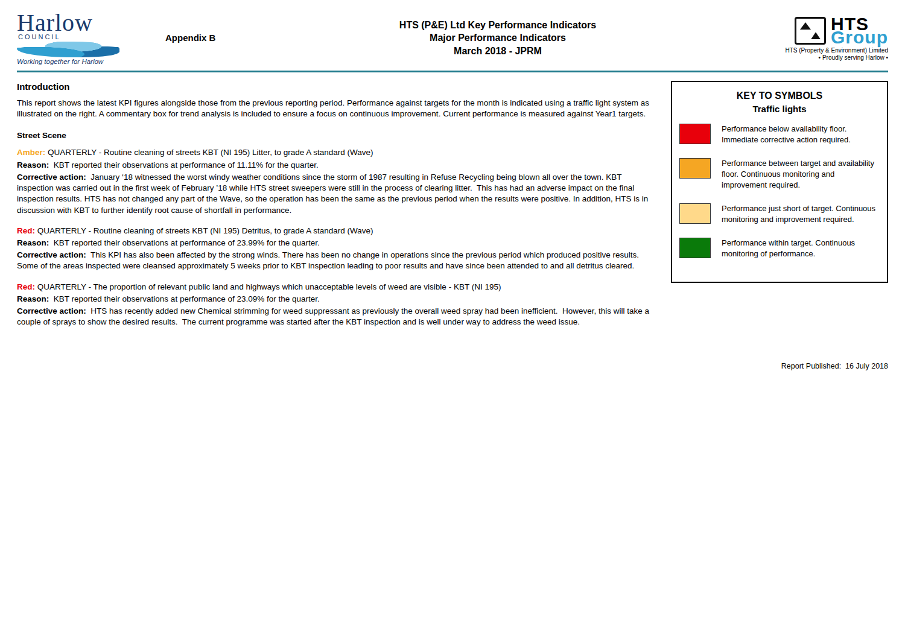Harlow
COUNCIL
Working together for Harlow
Appendix B
HTS (P&E) Ltd Key Performance Indicators
Major Performance Indicators
March 2018 - JPRM
HTS
Group
HTS (Property & Environment) Limited
• Proudly serving Harlow •
Introduction
This report shows the latest KPI figures alongside those from the previous reporting period. Performance against targets for the month is indicated using a traffic light system as illustrated on the right. A commentary box for trend analysis is included to ensure a focus on continuous improvement. Current performance is measured against Year1 targets.
Street Scene
Amber: QUARTERLY - Routine cleaning of streets KBT (NI 195) Litter, to grade A standard (Wave)
Reason: KBT reported their observations at performance of 11.11% for the quarter.
Corrective action: January ‘18 witnessed the worst windy weather conditions since the storm of 1987 resulting in Refuse Recycling being blown all over the town. KBT inspection was carried out in the first week of February ’18 while HTS street sweepers were still in the process of clearing litter. This has had an adverse impact on the final inspection results. HTS has not changed any part of the Wave, so the operation has been the same as the previous period when the results were positive. In addition, HTS is in discussion with KBT to further identify root cause of shortfall in performance.
Red: QUARTERLY - Routine cleaning of streets KBT (NI 195) Detritus, to grade A standard (Wave)
Reason: KBT reported their observations at performance of 23.99% for the quarter.
Corrective action: This KPI has also been affected by the strong winds. There has been no change in operations since the previous period which produced positive results. Some of the areas inspected were cleansed approximately 5 weeks prior to KBT inspection leading to poor results and have since been attended to and all detritus cleared.
Red: QUARTERLY - The proportion of relevant public land and highways which unacceptable levels of weed are visible - KBT (NI 195)
Reason: KBT reported their observations at performance of 23.09% for the quarter.
Corrective action: HTS has recently added new Chemical strimming for weed suppressant as previously the overall weed spray had been inefficient. However, this will take a couple of sprays to show the desired results. The current programme was started after the KBT inspection and is well under way to address the weed issue.
KEY TO SYMBOLS
Traffic lights
Performance below availability floor. Immediate corrective action required.
Performance between target and availability floor. Continuous monitoring and improvement required.
Performance just short of target. Continuous monitoring and improvement required.
Performance within target. Continuous monitoring of performance.
Report Published: 16 July 2018